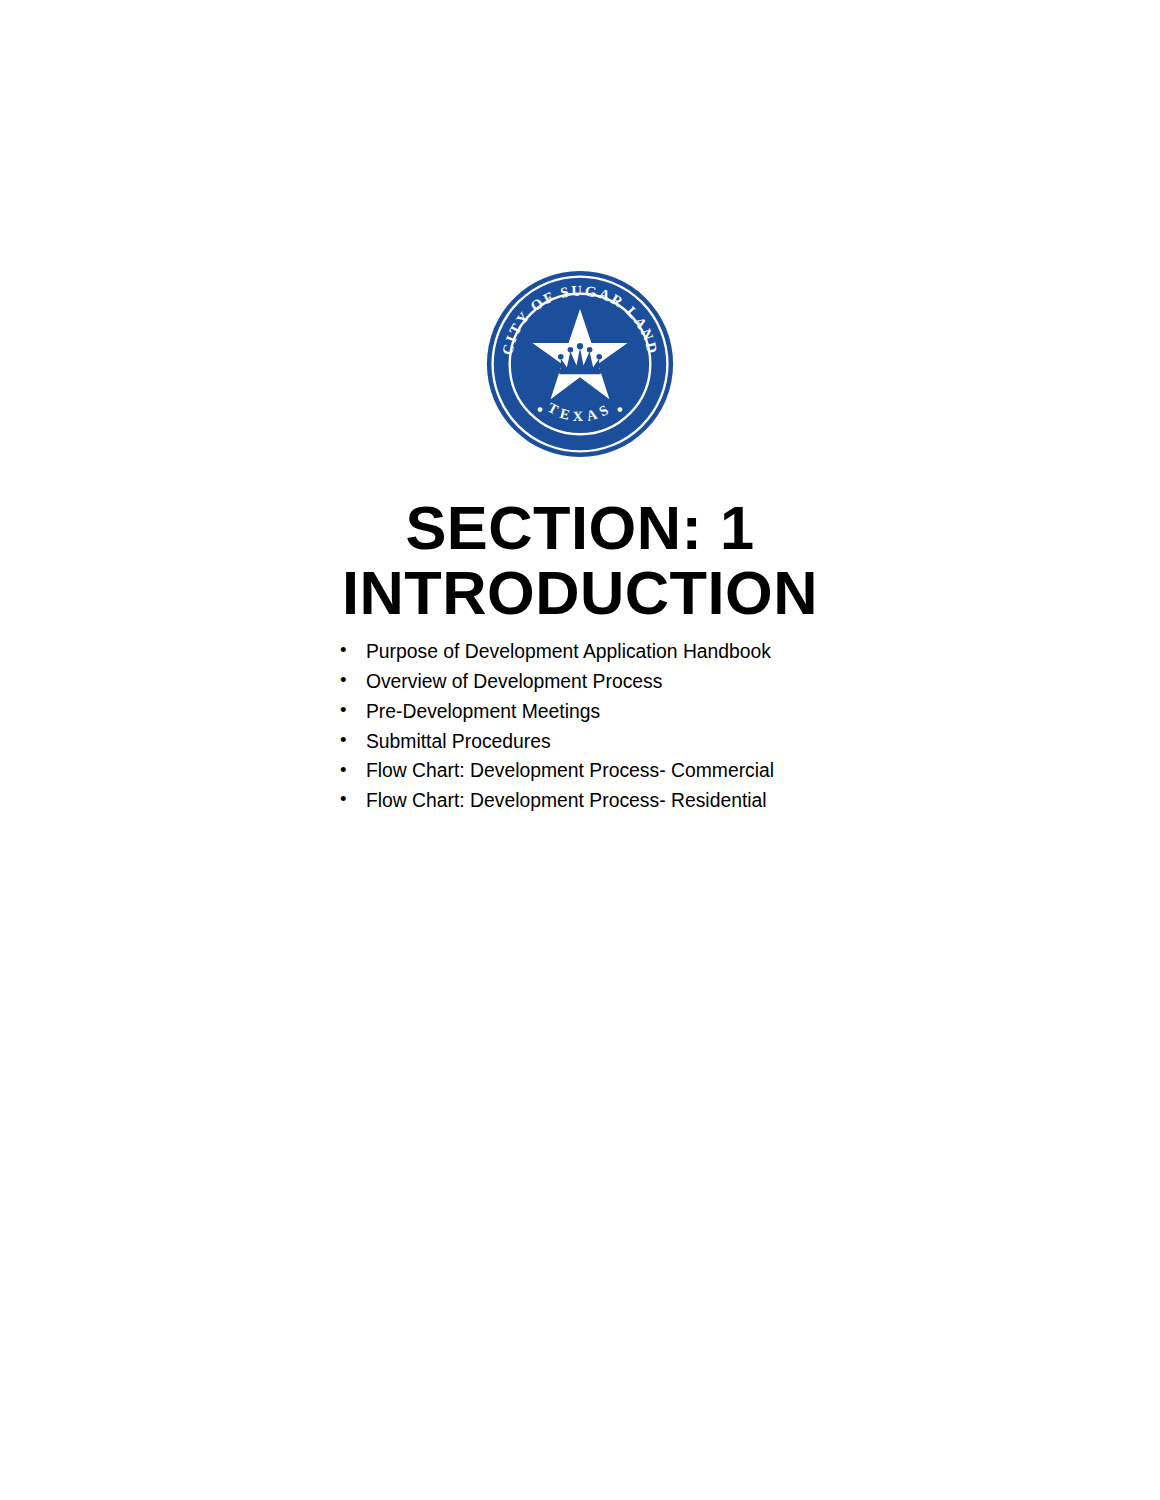CITY OF SUGAR LAND TEXAS
SECTION: 1
INTRODUCTION
Purpose of Development Application Handbook
Overview of Development Process
Pre-Development Meetings
Submittal Procedures
Flow Chart: Development Process- Commercial
Flow Chart: Development Process- Residential